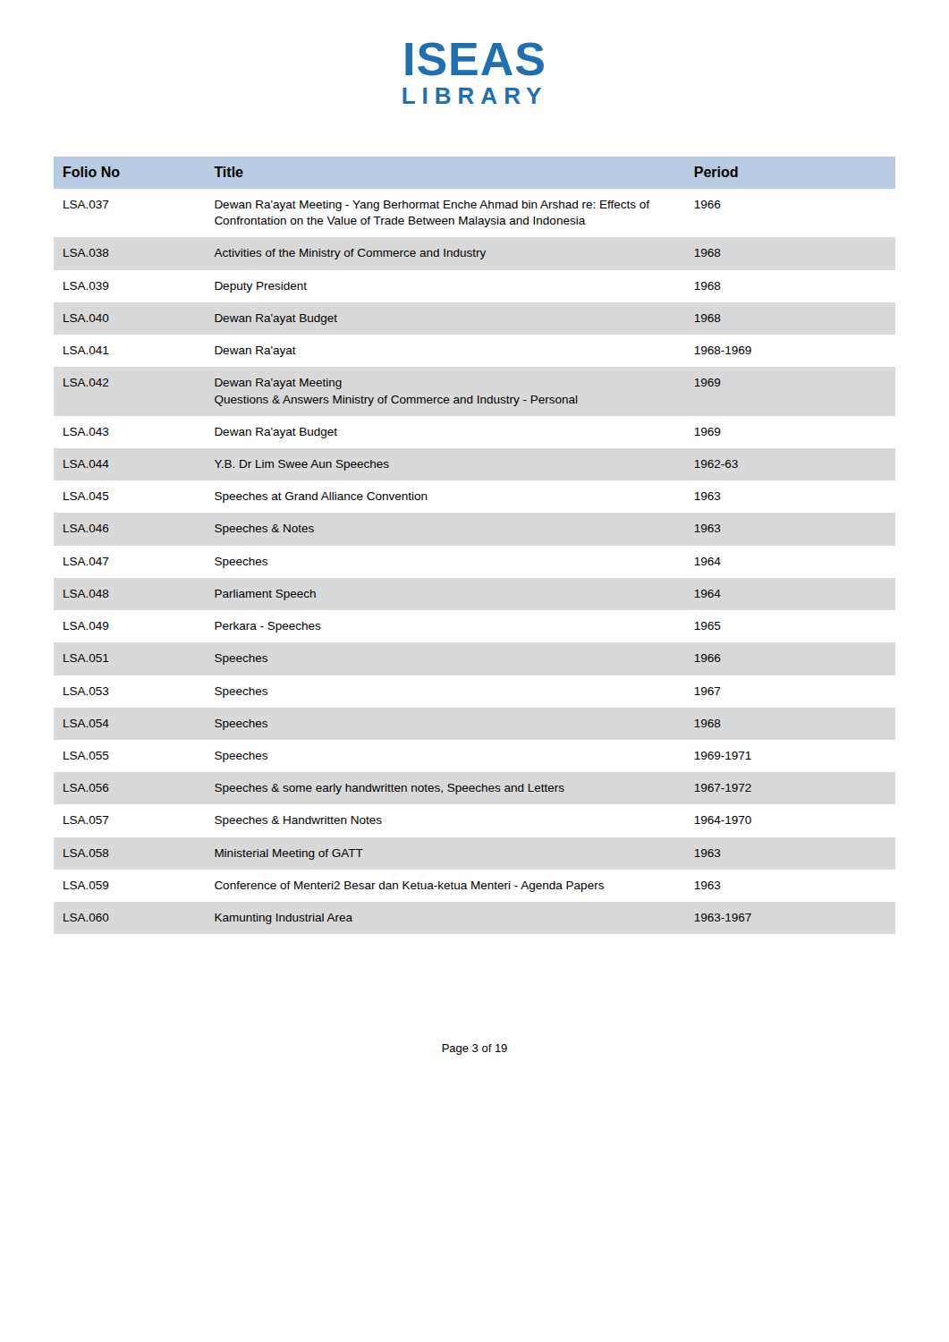ISEAS LIBRARY
| Folio No | Title | Period |
| --- | --- | --- |
| LSA.037 | Dewan Ra'ayat Meeting - Yang Berhormat Enche Ahmad bin Arshad re: Effects of Confrontation on the Value of Trade Between Malaysia and Indonesia | 1966 |
| LSA.038 | Activities of the Ministry of Commerce and Industry | 1968 |
| LSA.039 | Deputy President | 1968 |
| LSA.040 | Dewan Ra'ayat Budget | 1968 |
| LSA.041 | Dewan Ra'ayat | 1968-1969 |
| LSA.042 | Dewan Ra'ayat Meeting Questions & Answers Ministry of Commerce and Industry - Personal | 1969 |
| LSA.043 | Dewan Ra'ayat Budget | 1969 |
| LSA.044 | Y.B. Dr Lim Swee Aun Speeches | 1962-63 |
| LSA.045 | Speeches at Grand Alliance Convention | 1963 |
| LSA.046 | Speeches & Notes | 1963 |
| LSA.047 | Speeches | 1964 |
| LSA.048 | Parliament Speech | 1964 |
| LSA.049 | Perkara - Speeches | 1965 |
| LSA.051 | Speeches | 1966 |
| LSA.053 | Speeches | 1967 |
| LSA.054 | Speeches | 1968 |
| LSA.055 | Speeches | 1969-1971 |
| LSA.056 | Speeches & some early handwritten notes, Speeches and Letters | 1967-1972 |
| LSA.057 | Speeches & Handwritten Notes | 1964-1970 |
| LSA.058 | Ministerial Meeting of GATT | 1963 |
| LSA.059 | Conference of Menteri2 Besar dan Ketua-ketua Menteri - Agenda Papers | 1963 |
| LSA.060 | Kamunting Industrial Area | 1963-1967 |
Page 3 of 19